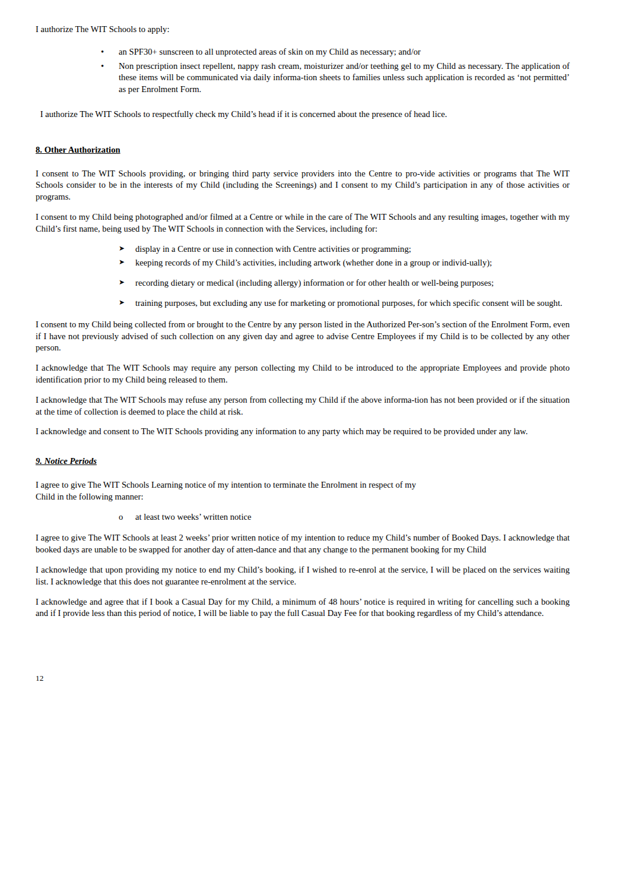I authorize The WIT Schools to apply:
an SPF30+ sunscreen to all unprotected areas of skin on my Child as necessary; and/or
Non prescription insect repellent, nappy rash cream, moisturizer and/or teething gel to my Child as necessary. The application of these items will be communicated via daily informa-tion sheets to families unless such application is recorded as ‘not permitted’ as per Enrolment Form.
I authorize The WIT Schools to respectfully check my Child’s head if it is concerned about the presence of head lice.
8. Other Authorization
I consent to The WIT Schools providing, or bringing third party service providers into the Centre to pro-vide activities or programs that The WIT Schools consider to be in the interests of my Child (including the Screenings) and I consent to my Child’s participation in any of those activities or programs.
I consent to my Child being photographed and/or filmed at a Centre or while in the care of The WIT Schools and any resulting images, together with my Child’s first name, being used by The WIT Schools in connection with the Services, including for:
display in a Centre or use in connection with Centre activities or programming;
keeping records of my Child’s activities, including artwork (whether done in a group or individ-ually);
recording dietary or medical (including allergy) information or for other health or well-being purposes;
training purposes, but excluding any use for marketing or promotional purposes, for which specific consent will be sought.
I consent to my Child being collected from or brought to the Centre by any person listed in the Authorized Per-son’s section of the Enrolment Form, even if I have not previously advised of such collection on any given day and agree to advise Centre Employees if my Child is to be collected by any other person.
I acknowledge that The WIT Schools may require any person collecting my Child to be introduced to the appropriate Employees and provide photo identification prior to my Child being released to them.
I acknowledge that The WIT Schools may refuse any person from collecting my Child if the above informa-tion has not been provided or if the situation at the time of collection is deemed to place the child at risk.
I acknowledge and consent to The WIT Schools providing any information to any party which may be required to be provided under any law.
9. Notice Periods
I agree to give The WIT Schools Learning notice of my intention to terminate the Enrolment in respect of my
Child in the following manner:
at least two weeks’ written notice
I agree to give The WIT Schools at least 2 weeks’ prior written notice of my intention to reduce my Child’s number of Booked Days. I acknowledge that booked days are unable to be swapped for another day of atten-dance and that any change to the permanent booking for my Child
I acknowledge that upon providing my notice to end my Child’s booking, if I wished to re-enrol at the service, I will be placed on the services waiting list. I acknowledge that this does not guarantee re-enrolment at the service.
I acknowledge and agree that if I book a Casual Day for my Child, a minimum of 48 hours’ notice is required in writing for cancelling such a booking and if I provide less than this period of notice, I will be liable to pay the full Casual Day Fee for that booking regardless of my Child’s attendance.
12